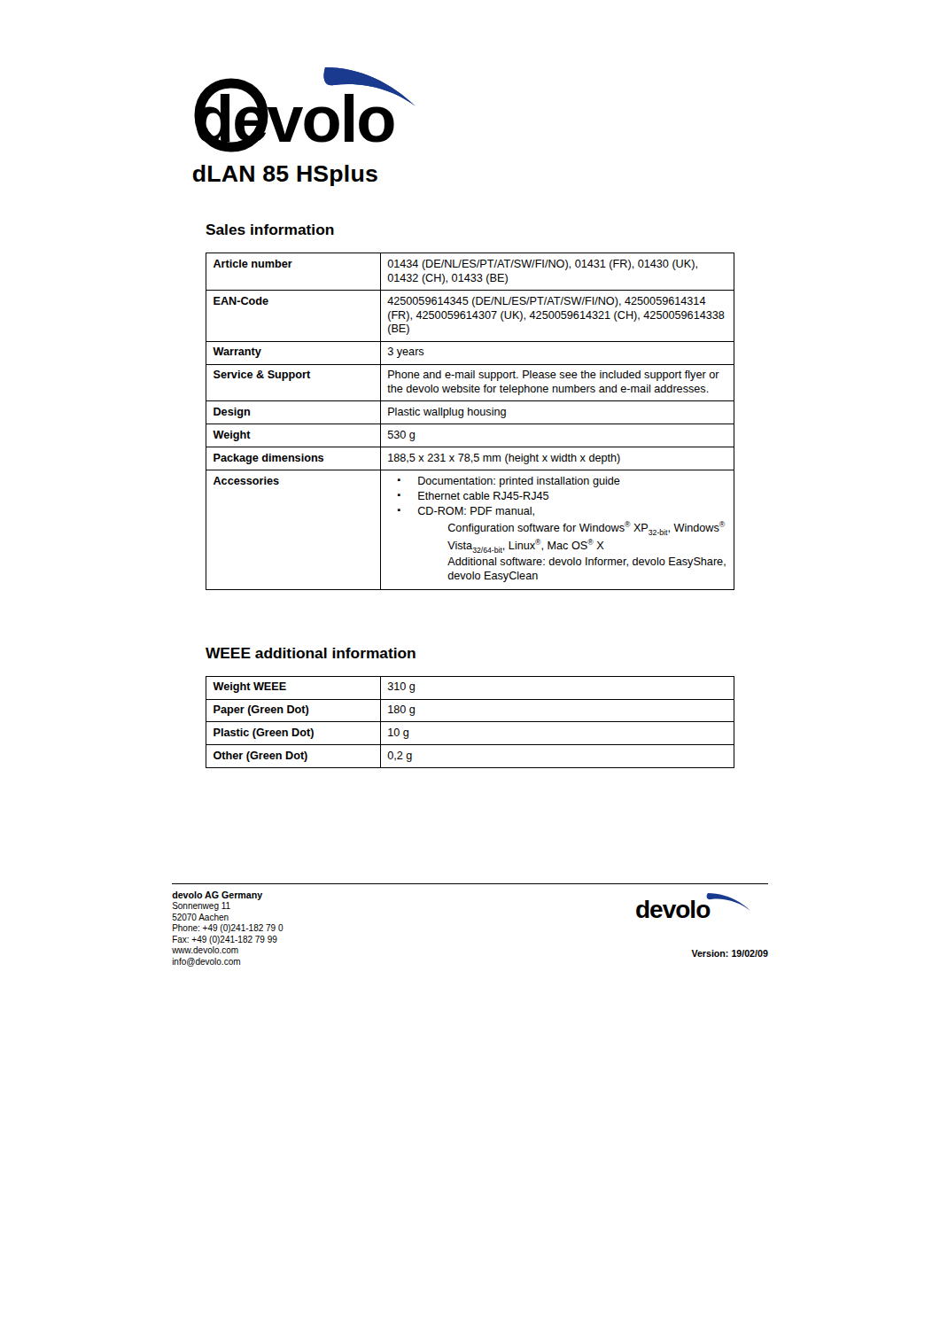devolo devolo
dLAN 85 HSplus
Sales information
| Article number | 01434 (DE/NL/ES/PT/AT/SW/FI/NO), 01431 (FR), 01430 (UK), 01432 (CH), 01433 (BE) |
| EAN-Code | 4250059614345 (DE/NL/ES/PT/AT/SW/FI/NO), 4250059614314 (FR), 4250059614307 (UK), 4250059614321 (CH), 4250059614338 (BE) |
| Warranty | 3 years |
| Service & Support | Phone and e-mail support. Please see the included support flyer or the devolo website for telephone numbers and e-mail addresses. |
| Design | Plastic wallplug housing |
| Weight | 530 g |
| Package dimensions | 188,5 x 231 x 78,5 mm (height x width x depth) |
| Accessories | Documentation: printed installation guide Ethernet cable RJ45-RJ45 CD-ROM: PDF manual, Configuration software for Windows ® XP 32-bit , Windows ® Vista 32/64-bit , Linux ® , Mac OS ® X Additional software: devolo Informer, devolo EasyShare, devolo EasyClean |
WEEE additional information
| Weight WEEE | 310 g |
| Paper (Green Dot) | 180 g |
| Plastic (Green Dot) | 10 g |
| Other (Green Dot) | 0,2 g |
devolo AG Germany
Sonnenweg 11
52070 Aachen
Phone: +49 (0)241-182 79 0
Fax: +49 (0)241-182 79 99
www.devolo.com
info@devolo.com
devolo
Version: 19/02/09